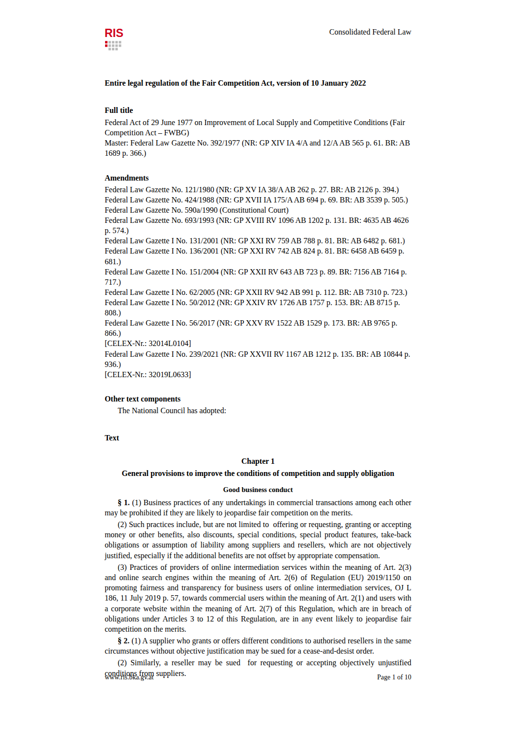RIS
Consolidated Federal Law
Entire legal regulation of the Fair Competition Act, version of 10 January 2022
Full title
Federal Act of 29 June 1977 on Improvement of Local Supply and Competitive Conditions (Fair Competition Act – FWBG)
Master: Federal Law Gazette No. 392/1977 (NR: GP XIV IA 4/A and 12/A AB 565 p. 61. BR: AB 1689 p. 366.)
Amendments
Federal Law Gazette No. 121/1980 (NR: GP XV IA 38/A AB 262 p. 27. BR: AB 2126 p. 394.)
Federal Law Gazette No. 424/1988 (NR: GP XVII IA 175/A AB 694 p. 69. BR: AB 3539 p. 505.)
Federal Law Gazette No. 590a/1990 (Constitutional Court)
Federal Law Gazette No. 693/1993 (NR: GP XVIII RV 1096 AB 1202 p. 131. BR: 4635 AB 4626 p. 574.)
Federal Law Gazette I No. 131/2001 (NR: GP XXI RV 759 AB 788 p. 81. BR: AB 6482 p. 681.)
Federal Law Gazette I No. 136/2001 (NR: GP XXI RV 742 AB 824 p. 81. BR: 6458 AB 6459 p. 681.)
Federal Law Gazette I No. 151/2004 (NR: GP XXII RV 643 AB 723 p. 89. BR: 7156 AB 7164 p. 717.)
Federal Law Gazette I No. 62/2005 (NR: GP XXII RV 942 AB 991 p. 112. BR: AB 7310 p. 723.)
Federal Law Gazette I No. 50/2012 (NR: GP XXIV RV 1726 AB 1757 p. 153. BR: AB 8715 p. 808.)
Federal Law Gazette I No. 56/2017 (NR: GP XXV RV 1522 AB 1529 p. 173. BR: AB 9765 p. 866.)
[CELEX-Nr.: 32014L0104]
Federal Law Gazette I No. 239/2021 (NR: GP XXVII RV 1167 AB 1212 p. 135. BR: AB 10844 p. 936.)
[CELEX-Nr.: 32019L0633]
Other text components
The National Council has adopted:
Text
Chapter 1
General provisions to improve the conditions of competition and supply obligation
Good business conduct
§ 1. (1) Business practices of any undertakings in commercial transactions among each other may be prohibited if they are likely to jeopardise fair competition on the merits.
(2) Such practices include, but are not limited to offering or requesting, granting or accepting money or other benefits, also discounts, special conditions, special product features, take-back obligations or assumption of liability among suppliers and resellers, which are not objectively justified, especially if the additional benefits are not offset by appropriate compensation.
(3) Practices of providers of online intermediation services within the meaning of Art. 2(3) and online search engines within the meaning of Art. 2(6) of Regulation (EU) 2019/1150 on promoting fairness and transparency for business users of online intermediation services, OJ L 186, 11 July 2019 p. 57, towards commercial users within the meaning of Art. 2(1) and users with a corporate website within the meaning of Art. 2(7) of this Regulation, which are in breach of obligations under Articles 3 to 12 of this Regulation, are in any event likely to jeopardise fair competition on the merits.
§ 2. (1) A supplier who grants or offers different conditions to authorised resellers in the same circumstances without objective justification may be sued for a cease-and-desist order.
(2) Similarly, a reseller may be sued for requesting or accepting objectively unjustified conditions from suppliers.
www.ris.bka.gv.at Page 1 of 10